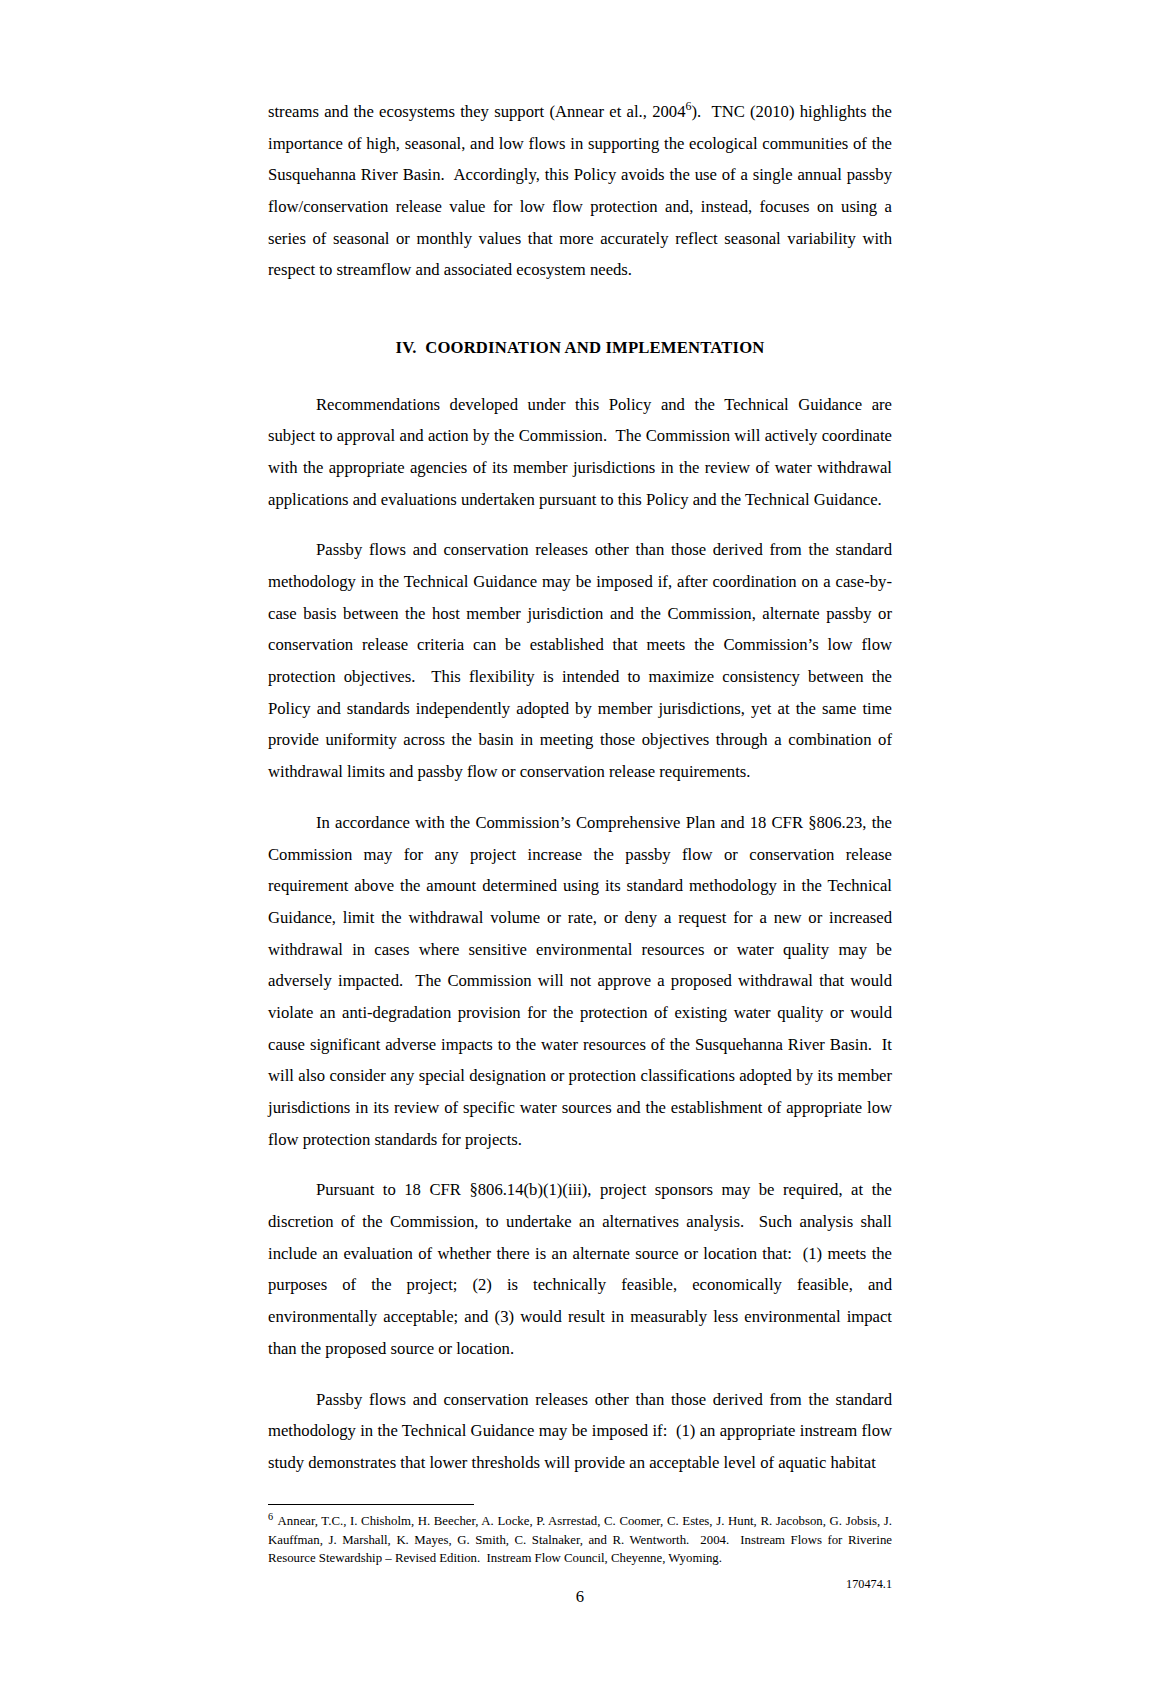streams and the ecosystems they support (Annear et al., 20046). TNC (2010) highlights the importance of high, seasonal, and low flows in supporting the ecological communities of the Susquehanna River Basin. Accordingly, this Policy avoids the use of a single annual passby flow/conservation release value for low flow protection and, instead, focuses on using a series of seasonal or monthly values that more accurately reflect seasonal variability with respect to streamflow and associated ecosystem needs.
IV. COORDINATION AND IMPLEMENTATION
Recommendations developed under this Policy and the Technical Guidance are subject to approval and action by the Commission. The Commission will actively coordinate with the appropriate agencies of its member jurisdictions in the review of water withdrawal applications and evaluations undertaken pursuant to this Policy and the Technical Guidance.
Passby flows and conservation releases other than those derived from the standard methodology in the Technical Guidance may be imposed if, after coordination on a case-by-case basis between the host member jurisdiction and the Commission, alternate passby or conservation release criteria can be established that meets the Commission’s low flow protection objectives. This flexibility is intended to maximize consistency between the Policy and standards independently adopted by member jurisdictions, yet at the same time provide uniformity across the basin in meeting those objectives through a combination of withdrawal limits and passby flow or conservation release requirements.
In accordance with the Commission’s Comprehensive Plan and 18 CFR §806.23, the Commission may for any project increase the passby flow or conservation release requirement above the amount determined using its standard methodology in the Technical Guidance, limit the withdrawal volume or rate, or deny a request for a new or increased withdrawal in cases where sensitive environmental resources or water quality may be adversely impacted. The Commission will not approve a proposed withdrawal that would violate an anti-degradation provision for the protection of existing water quality or would cause significant adverse impacts to the water resources of the Susquehanna River Basin. It will also consider any special designation or protection classifications adopted by its member jurisdictions in its review of specific water sources and the establishment of appropriate low flow protection standards for projects.
Pursuant to 18 CFR §806.14(b)(1)(iii), project sponsors may be required, at the discretion of the Commission, to undertake an alternatives analysis. Such analysis shall include an evaluation of whether there is an alternate source or location that: (1) meets the purposes of the project; (2) is technically feasible, economically feasible, and environmentally acceptable; and (3) would result in measurably less environmental impact than the proposed source or location.
Passby flows and conservation releases other than those derived from the standard methodology in the Technical Guidance may be imposed if: (1) an appropriate instream flow study demonstrates that lower thresholds will provide an acceptable level of aquatic habitat
6 Annear, T.C., I. Chisholm, H. Beecher, A. Locke, P. Asrrestad, C. Coomer, C. Estes, J. Hunt, R. Jacobson, G. Jobsis, J. Kauffman, J. Marshall, K. Mayes, G. Smith, C. Stalnaker, and R. Wentworth. 2004. Instream Flows for Riverine Resource Stewardship – Revised Edition. Instream Flow Council, Cheyenne, Wyoming.
170474.1 6